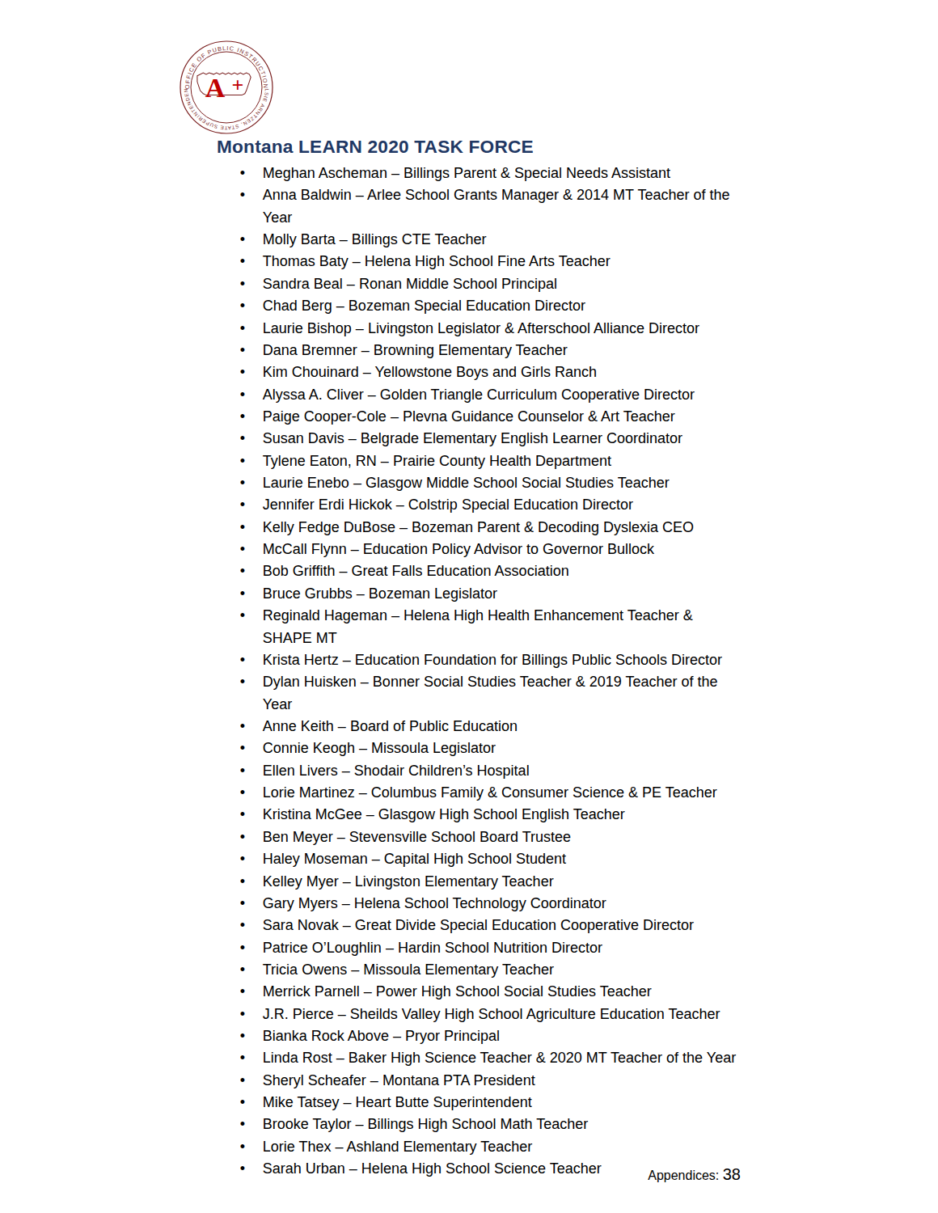OFFICE OF PUBLIC INSTRUCTION ELSIE ARNTZEN, STATE SUPERINTENDENT A +
Montana LEARN 2020 TASK FORCE
Meghan Ascheman – Billings Parent & Special Needs Assistant
Anna Baldwin – Arlee School Grants Manager & 2014 MT Teacher of the Year
Molly Barta – Billings CTE Teacher
Thomas Baty – Helena High School Fine Arts Teacher
Sandra Beal – Ronan Middle School Principal
Chad Berg – Bozeman Special Education Director
Laurie Bishop – Livingston Legislator & Afterschool Alliance Director
Dana Bremner – Browning Elementary Teacher
Kim Chouinard – Yellowstone Boys and Girls Ranch
Alyssa A. Cliver – Golden Triangle Curriculum Cooperative Director
Paige Cooper-Cole – Plevna Guidance Counselor & Art Teacher
Susan Davis – Belgrade Elementary English Learner Coordinator
Tylene Eaton, RN – Prairie County Health Department
Laurie Enebo – Glasgow Middle School Social Studies Teacher
Jennifer Erdi Hickok – Colstrip Special Education Director
Kelly Fedge DuBose – Bozeman Parent & Decoding Dyslexia CEO
McCall Flynn – Education Policy Advisor to Governor Bullock
Bob Griffith – Great Falls Education Association
Bruce Grubbs – Bozeman Legislator
Reginald Hageman – Helena High Health Enhancement Teacher & SHAPE MT
Krista Hertz – Education Foundation for Billings Public Schools Director
Dylan Huisken – Bonner Social Studies Teacher & 2019 Teacher of the Year
Anne Keith – Board of Public Education
Connie Keogh – Missoula Legislator
Ellen Livers – Shodair Children’s Hospital
Lorie Martinez – Columbus Family & Consumer Science & PE Teacher
Kristina McGee – Glasgow High School English Teacher
Ben Meyer – Stevensville School Board Trustee
Haley Moseman – Capital High School Student
Kelley Myer – Livingston Elementary Teacher
Gary Myers – Helena School Technology Coordinator
Sara Novak – Great Divide Special Education Cooperative Director
Patrice O’Loughlin – Hardin School Nutrition Director
Tricia Owens – Missoula Elementary Teacher
Merrick Parnell – Power High School Social Studies Teacher
J.R. Pierce – Sheilds Valley High School Agriculture Education Teacher
Bianka Rock Above – Pryor Principal
Linda Rost – Baker High Science Teacher & 2020 MT Teacher of the Year
Sheryl Scheafer – Montana PTA President
Mike Tatsey – Heart Butte Superintendent
Brooke Taylor – Billings High School Math Teacher
Lorie Thex – Ashland Elementary Teacher
Sarah Urban – Helena High School Science Teacher
Appendices: 38